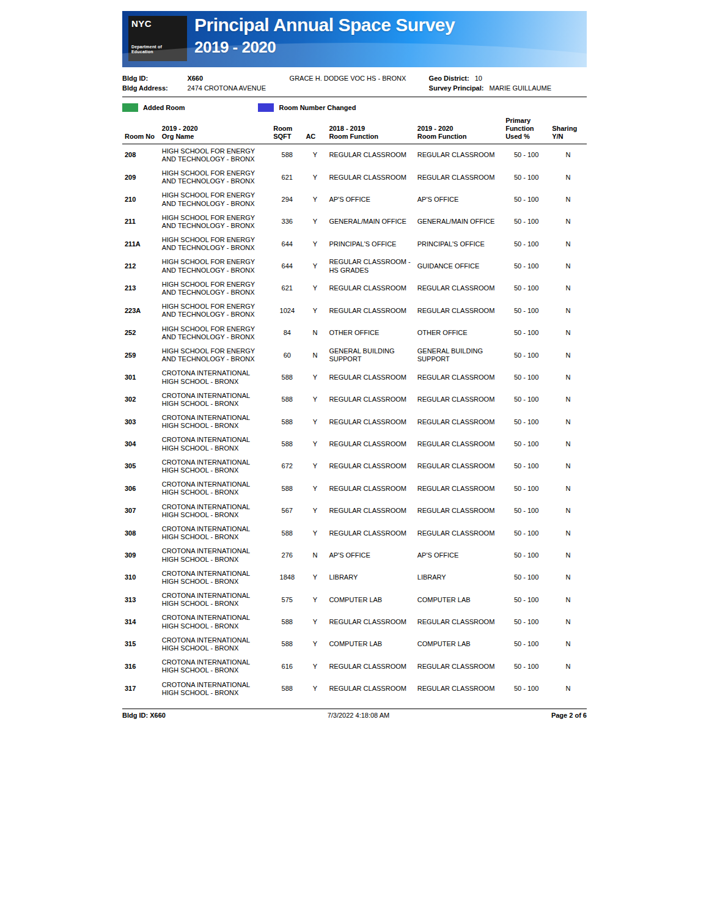NYC Department of
Education
Principal Annual Space Survey
2019 - 2020
| Bldg ID: | X660 | GRACE H. DODGE VOC HS - BRONX | Geo District: 10 |
| Bldg Address: | 2474 CROTONA AVENUE | Survey Principal: MARIE GUILLAUME |
Added Room
Room Number Changed
| Room No | 2019 - 2020 Org Name | Room SQFT | AC | 2018 - 2019 Room Function | 2019 - 2020 Room Function | Primary Function Used % | Sharing Y/N |
| --- | --- | --- | --- | --- | --- | --- | --- |
| 208 | HIGH SCHOOL FOR ENERGY AND TECHNOLOGY - BRONX | 588 | Y | REGULAR CLASSROOM | REGULAR CLASSROOM | 50 - 100 | N |
| 209 | HIGH SCHOOL FOR ENERGY AND TECHNOLOGY - BRONX | 621 | Y | REGULAR CLASSROOM | REGULAR CLASSROOM | 50 - 100 | N |
| 210 | HIGH SCHOOL FOR ENERGY AND TECHNOLOGY - BRONX | 294 | Y | AP'S OFFICE | AP'S OFFICE | 50 - 100 | N |
| 211 | HIGH SCHOOL FOR ENERGY AND TECHNOLOGY - BRONX | 336 | Y | GENERAL/MAIN OFFICE | GENERAL/MAIN OFFICE | 50 - 100 | N |
| 211A | HIGH SCHOOL FOR ENERGY AND TECHNOLOGY - BRONX | 644 | Y | PRINCIPAL'S OFFICE | PRINCIPAL'S OFFICE | 50 - 100 | N |
| 212 | HIGH SCHOOL FOR ENERGY AND TECHNOLOGY - BRONX | 644 | Y | REGULAR CLASSROOM - HS GRADES | GUIDANCE OFFICE | 50 - 100 | N |
| 213 | HIGH SCHOOL FOR ENERGY AND TECHNOLOGY - BRONX | 621 | Y | REGULAR CLASSROOM | REGULAR CLASSROOM | 50 - 100 | N |
| 223A | HIGH SCHOOL FOR ENERGY AND TECHNOLOGY - BRONX | 1024 | Y | REGULAR CLASSROOM | REGULAR CLASSROOM | 50 - 100 | N |
| 252 | HIGH SCHOOL FOR ENERGY AND TECHNOLOGY - BRONX | 84 | N | OTHER OFFICE | OTHER OFFICE | 50 - 100 | N |
| 259 | HIGH SCHOOL FOR ENERGY AND TECHNOLOGY - BRONX | 60 | N | GENERAL BUILDING SUPPORT | GENERAL BUILDING SUPPORT | 50 - 100 | N |
| 301 | CROTONA INTERNATIONAL HIGH SCHOOL - BRONX | 588 | Y | REGULAR CLASSROOM | REGULAR CLASSROOM | 50 - 100 | N |
| 302 | CROTONA INTERNATIONAL HIGH SCHOOL - BRONX | 588 | Y | REGULAR CLASSROOM | REGULAR CLASSROOM | 50 - 100 | N |
| 303 | CROTONA INTERNATIONAL HIGH SCHOOL - BRONX | 588 | Y | REGULAR CLASSROOM | REGULAR CLASSROOM | 50 - 100 | N |
| 304 | CROTONA INTERNATIONAL HIGH SCHOOL - BRONX | 588 | Y | REGULAR CLASSROOM | REGULAR CLASSROOM | 50 - 100 | N |
| 305 | CROTONA INTERNATIONAL HIGH SCHOOL - BRONX | 672 | Y | REGULAR CLASSROOM | REGULAR CLASSROOM | 50 - 100 | N |
| 306 | CROTONA INTERNATIONAL HIGH SCHOOL - BRONX | 588 | Y | REGULAR CLASSROOM | REGULAR CLASSROOM | 50 - 100 | N |
| 307 | CROTONA INTERNATIONAL HIGH SCHOOL - BRONX | 567 | Y | REGULAR CLASSROOM | REGULAR CLASSROOM | 50 - 100 | N |
| 308 | CROTONA INTERNATIONAL HIGH SCHOOL - BRONX | 588 | Y | REGULAR CLASSROOM | REGULAR CLASSROOM | 50 - 100 | N |
| 309 | CROTONA INTERNATIONAL HIGH SCHOOL - BRONX | 276 | N | AP'S OFFICE | AP'S OFFICE | 50 - 100 | N |
| 310 | CROTONA INTERNATIONAL HIGH SCHOOL - BRONX | 1848 | Y | LIBRARY | LIBRARY | 50 - 100 | N |
| 313 | CROTONA INTERNATIONAL HIGH SCHOOL - BRONX | 575 | Y | COMPUTER LAB | COMPUTER LAB | 50 - 100 | N |
| 314 | CROTONA INTERNATIONAL HIGH SCHOOL - BRONX | 588 | Y | REGULAR CLASSROOM | REGULAR CLASSROOM | 50 - 100 | N |
| 315 | CROTONA INTERNATIONAL HIGH SCHOOL - BRONX | 588 | Y | COMPUTER LAB | COMPUTER LAB | 50 - 100 | N |
| 316 | CROTONA INTERNATIONAL HIGH SCHOOL - BRONX | 616 | Y | REGULAR CLASSROOM | REGULAR CLASSROOM | 50 - 100 | N |
| 317 | CROTONA INTERNATIONAL HIGH SCHOOL - BRONX | 588 | Y | REGULAR CLASSROOM | REGULAR CLASSROOM | 50 - 100 | N |
Bldg ID: X660
7/3/2022 4:18:08 AM
Page 2 of 6